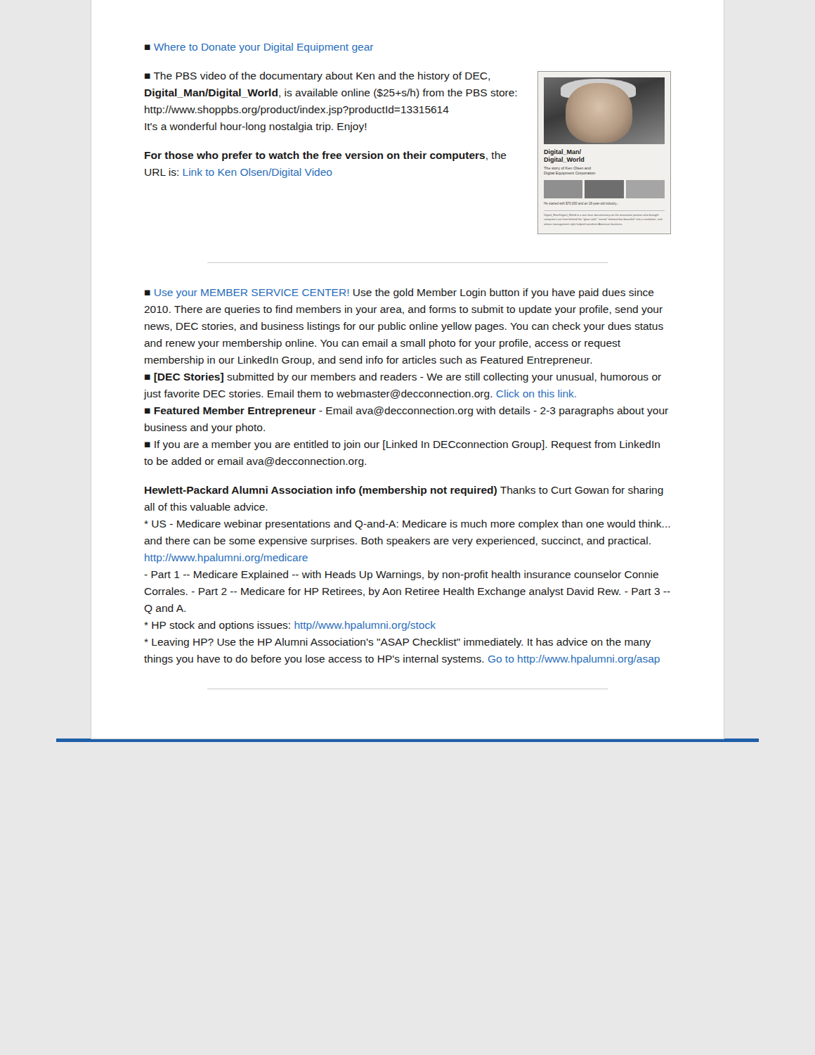■ Where to Donate your Digital Equipment gear
Digital_Man/
Digital_World
The story of Ken Olsen and
Digital Equipment Corporation
He started with $70,000 and an 18-year-old industry...
Digital_Man/Digital_World is a one-hour documentary on the innovative pioneer who brought computers out from behind the "glass wall," turned "minimal-but-beautiful" into a revolution, and whose management style helped transform American business.
■ The PBS video of the documentary about Ken and the history of DEC, Digital_Man/Digital_World, is available online ($25+s/h) from the PBS store:
http://www.shoppbs.org/product/index.jsp?productId=13315614
It's a wonderful hour-long nostalgia trip. Enjoy!
For those who prefer to watch the free version on their computers, the URL is: Link to Ken Olsen/Digital Video
■ Use your MEMBER SERVICE CENTER! Use the gold Member Login button if you have paid dues since 2010. There are queries to find members in your area, and forms to submit to update your profile, send your news, DEC stories, and business listings for our public online yellow pages. You can check your dues status and renew your membership online. You can email a small photo for your profile, access or request membership in our LinkedIn Group, and send info for articles such as Featured Entrepreneur.
■ [DEC Stories] submitted by our members and readers - We are still collecting your unusual, humorous or just favorite DEC stories. Email them to webmaster@decconnection.org. Click on this link.
■ Featured Member Entrepreneur - Email ava@decconnection.org with details - 2-3 paragraphs about your business and your photo.
■ If you are a member you are entitled to join our [Linked In DECconnection Group]. Request from LinkedIn to be added or email ava@decconnection.org.
Hewlett-Packard Alumni Association info (membership not required) Thanks to Curt Gowan for sharing all of this valuable advice.
* US - Medicare webinar presentations and Q-and-A: Medicare is much more complex than one would think... and there can be some expensive surprises. Both speakers are very experienced, succinct, and practical.
http://www.hpalumni.org/medicare
- Part 1 -- Medicare Explained -- with Heads Up Warnings, by non-profit health insurance counselor Connie Corrales. - Part 2 -- Medicare for HP Retirees, by Aon Retiree Health Exchange analyst David Rew. - Part 3 -- Q and A.
* HP stock and options issues: http//www.hpalumni.org/stock
* Leaving HP? Use the HP Alumni Association's "ASAP Checklist" immediately. It has advice on the many things you have to do before you lose access to HP's internal systems. Go to http://www.hpalumni.org/asap